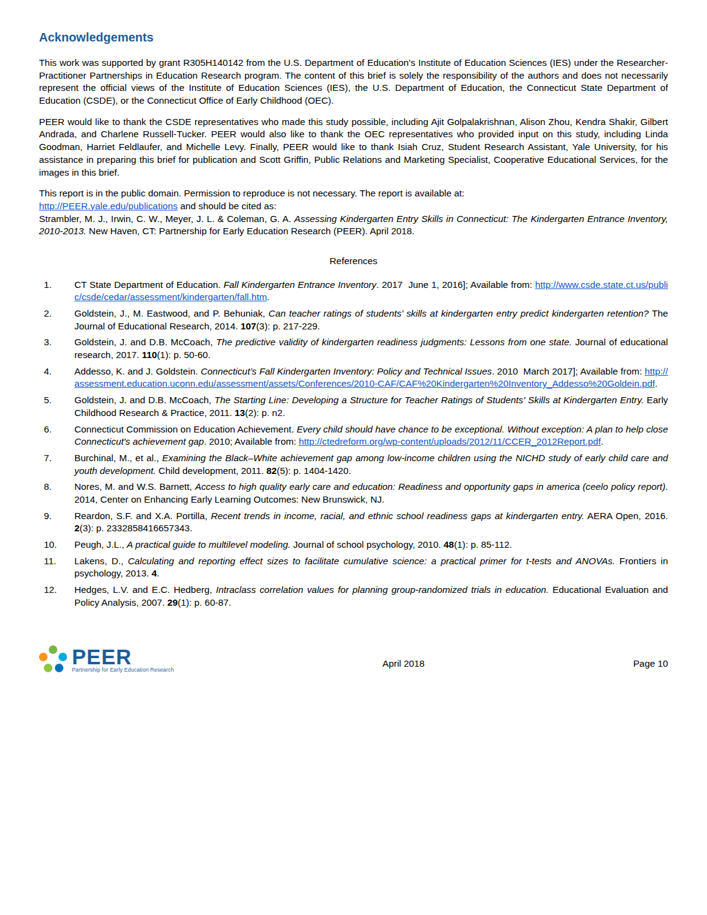Acknowledgements
This work was supported by grant R305H140142 from the U.S. Department of Education’s Institute of Education Sciences (IES) under the Researcher-Practitioner Partnerships in Education Research program. The content of this brief is solely the responsibility of the authors and does not necessarily represent the official views of the Institute of Education Sciences (IES), the U.S. Department of Education, the Connecticut State Department of Education (CSDE), or the Connecticut Office of Early Childhood (OEC).
PEER would like to thank the CSDE representatives who made this study possible, including Ajit Golpalakrishnan, Alison Zhou, Kendra Shakir, Gilbert Andrada, and Charlene Russell-Tucker. PEER would also like to thank the OEC representatives who provided input on this study, including Linda Goodman, Harriet Feldlaufer, and Michelle Levy. Finally, PEER would like to thank Isiah Cruz, Student Research Assistant, Yale University, for his assistance in preparing this brief for publication and Scott Griffin, Public Relations and Marketing Specialist, Cooperative Educational Services, for the images in this brief.
This report is in the public domain. Permission to reproduce is not necessary. The report is available at:
http://PEER.yale.edu/publications and should be cited as:
Strambler, M. J., Irwin, C. W., Meyer, J. L. & Coleman, G. A. Assessing Kindergarten Entry Skills in Connecticut: The Kindergarten Entrance Inventory, 2010-2013. New Haven, CT: Partnership for Early Education Research (PEER). April 2018.
References
CT State Department of Education. Fall Kindergarten Entrance Inventory. 2017 June 1, 2016]; Available from: http://www.csde.state.ct.us/public/csde/cedar/assessment/kindergarten/fall.htm.
Goldstein, J., M. Eastwood, and P. Behuniak, Can teacher ratings of students’ skills at kindergarten entry predict kindergarten retention? The Journal of Educational Research, 2014. 107(3): p. 217-229.
Goldstein, J. and D.B. McCoach, The predictive validity of kindergarten readiness judgments: Lessons from one state. Journal of educational research, 2017. 110(1): p. 50-60.
Addesso, K. and J. Goldstein. Connecticut’s Fall Kindergarten Inventory: Policy and Technical Issues. 2010 March 2017]; Available from: http://assessment.education.uconn.edu/assessment/assets/Conferences/2010-CAF/CAF%20Kindergarten%20Inventory_Addesso%20Goldein.pdf.
Goldstein, J. and D.B. McCoach, The Starting Line: Developing a Structure for Teacher Ratings of Students' Skills at Kindergarten Entry. Early Childhood Research & Practice, 2011. 13(2): p. n2.
Connecticut Commission on Education Achievement. Every child should have chance to be exceptional. Without exception: A plan to help close Connecticut's achievement gap. 2010; Available from: http://ctedreform.org/wp-content/uploads/2012/11/CCER_2012Report.pdf.
Burchinal, M., et al., Examining the Black–White achievement gap among low-income children using the NICHD study of early child care and youth development. Child development, 2011. 82(5): p. 1404-1420.
Nores, M. and W.S. Barnett, Access to high quality early care and education: Readiness and opportunity gaps in america (ceelo policy report). 2014, Center on Enhancing Early Learning Outcomes: New Brunswick, NJ.
Reardon, S.F. and X.A. Portilla, Recent trends in income, racial, and ethnic school readiness gaps at kindergarten entry. AERA Open, 2016. 2(3): p. 2332858416657343.
Peugh, J.L., A practical guide to multilevel modeling. Journal of school psychology, 2010. 48(1): p. 85-112.
Lakens, D., Calculating and reporting effect sizes to facilitate cumulative science: a practical primer for t-tests and ANOVAs. Frontiers in psychology, 2013. 4.
Hedges, L.V. and E.C. Hedberg, Intraclass correlation values for planning group-randomized trials in education. Educational Evaluation and Policy Analysis, 2007. 29(1): p. 60-87.
PEER
Partnership for Early Education Research
April 2018
Page 10